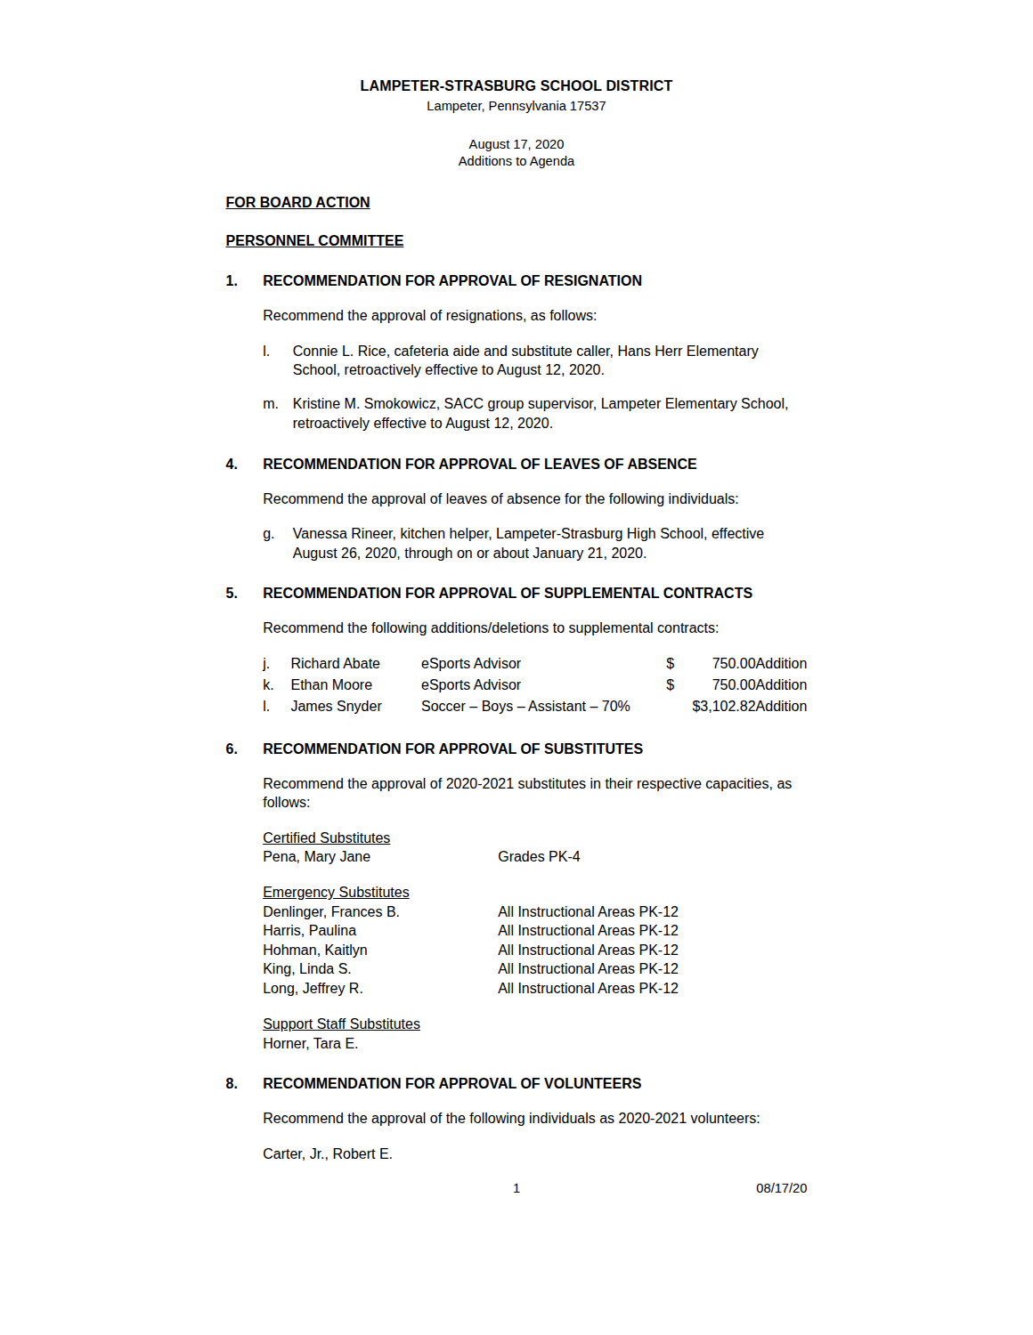LAMPETER-STRASBURG SCHOOL DISTRICT
Lampeter, Pennsylvania 17537
August 17, 2020
Additions to Agenda
FOR BOARD ACTION
PERSONNEL COMMITTEE
1. RECOMMENDATION FOR APPROVAL OF RESIGNATION
Recommend the approval of resignations, as follows:
l. Connie L. Rice, cafeteria aide and substitute caller, Hans Herr Elementary School, retroactively effective to August 12, 2020.
m. Kristine M. Smokowicz, SACC group supervisor, Lampeter Elementary School, retroactively effective to August 12, 2020.
4. RECOMMENDATION FOR APPROVAL OF LEAVES OF ABSENCE
Recommend the approval of leaves of absence for the following individuals:
g. Vanessa Rineer, kitchen helper, Lampeter-Strasburg High School, effective August 26, 2020, through on or about January 21, 2020.
5. RECOMMENDATION FOR APPROVAL OF SUPPLEMENTAL CONTRACTS
Recommend the following additions/deletions to supplemental contracts:
| j. | Richard Abate | eSports Advisor | $ 750.00 | Addition |
| k. | Ethan Moore | eSports Advisor | $ 750.00 | Addition |
| l. | James Snyder | Soccer – Boys – Assistant – 70% | $3,102.82 | Addition |
6. RECOMMENDATION FOR APPROVAL OF SUBSTITUTES
Recommend the approval of 2020-2021 substitutes in their respective capacities, as follows:
Certified Substitutes
| Pena, Mary Jane | Grades PK-4 |
Emergency Substitutes
| Denlinger, Frances B. | All Instructional Areas PK-12 |
| Harris, Paulina | All Instructional Areas PK-12 |
| Hohman, Kaitlyn | All Instructional Areas PK-12 |
| King, Linda S. | All Instructional Areas PK-12 |
| Long, Jeffrey R. | All Instructional Areas PK-12 |
Support Staff Substitutes
| Horner, Tara E. | |
8. RECOMMENDATION FOR APPROVAL OF VOLUNTEERS
Recommend the approval of the following individuals as 2020-2021 volunteers:
Carter, Jr., Robert E.
1
08/17/20